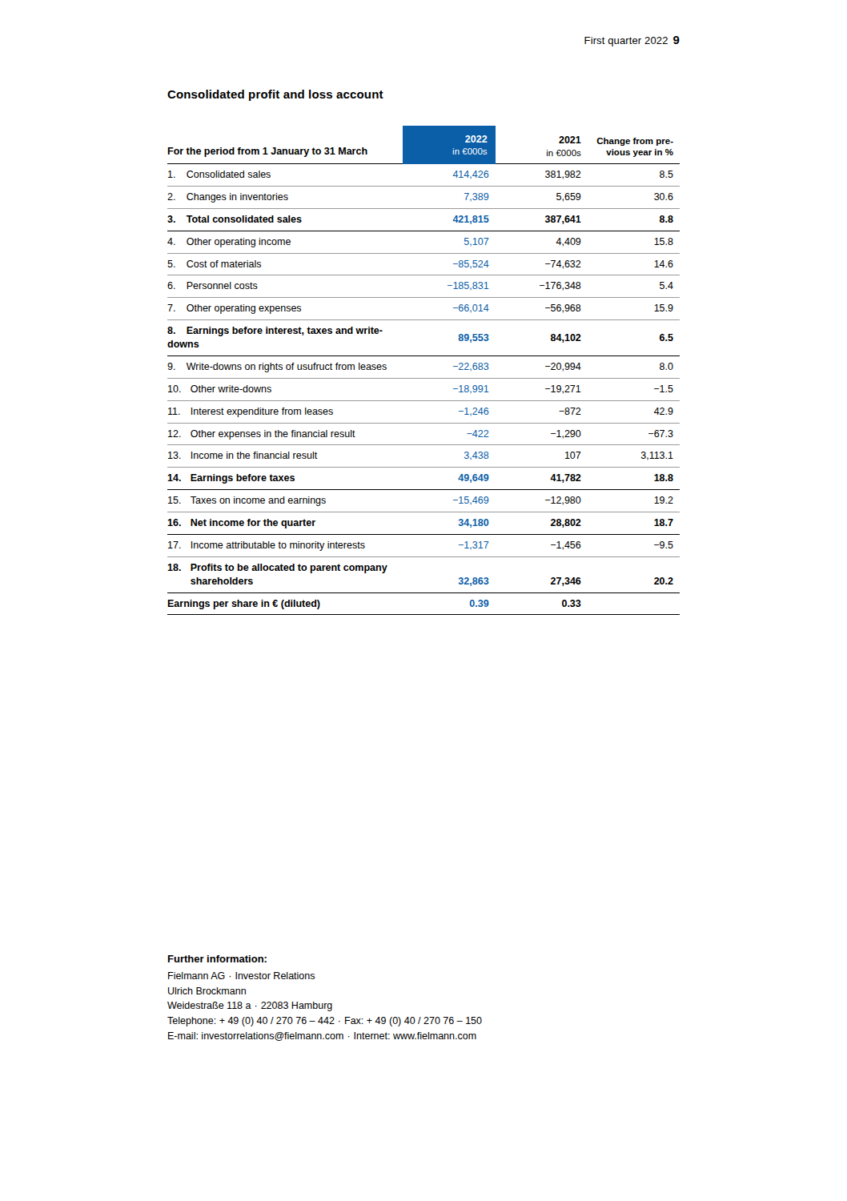First quarter 20229
Consolidated profit and loss account
| For the period from 1 January to 31 March | 2022 in €000s | 2021 in €000s | Change from pre- vious year in % |
| --- | --- | --- | --- |
| 1. Consolidated sales | 414,426 | 381,982 | 8.5 |
| 2. Changes in inventories | 7,389 | 5,659 | 30.6 |
| 3. Total consolidated sales | 421,815 | 387,641 | 8.8 |
| 4. Other operating income | 5,107 | 4,409 | 15.8 |
| 5. Cost of materials | −85,524 | −74,632 | 14.6 |
| 6. Personnel costs | −185,831 | −176,348 | 5.4 |
| 7. Other operating expenses | −66,014 | −56,968 | 15.9 |
| 8. Earnings before interest, taxes and write-downs | 89,553 | 84,102 | 6.5 |
| 9. Write-downs on rights of usufruct from leases | −22,683 | −20,994 | 8.0 |
| 10. Other write-downs | −18,991 | −19,271 | −1.5 |
| 11. Interest expenditure from leases | −1,246 | −872 | 42.9 |
| 12. Other expenses in the financial result | −422 | −1,290 | −67.3 |
| 13. Income in the financial result | 3,438 | 107 | 3,113.1 |
| 14. Earnings before taxes | 49,649 | 41,782 | 18.8 |
| 15. Taxes on income and earnings | −15,469 | −12,980 | 19.2 |
| 16. Net income for the quarter | 34,180 | 28,802 | 18.7 |
| 17. Income attributable to minority interests | −1,317 | −1,456 | −9.5 |
| 18. Profits to be allocated to parent company shareholders | 32,863 | 27,346 | 20.2 |
| Earnings per share in € (diluted) | 0.39 | 0.33 | |
Further information:
Fielmann AG·Investor Relations
Ulrich Brockmann
Weidestraße 118 a·22083 Hamburg
Telephone: + 49 (0) 40 / 270 76 – 442·Fax: + 49 (0) 40 / 270 76 – 150
E-mail: investorrelations@fielmann.com·Internet: www.fielmann.com